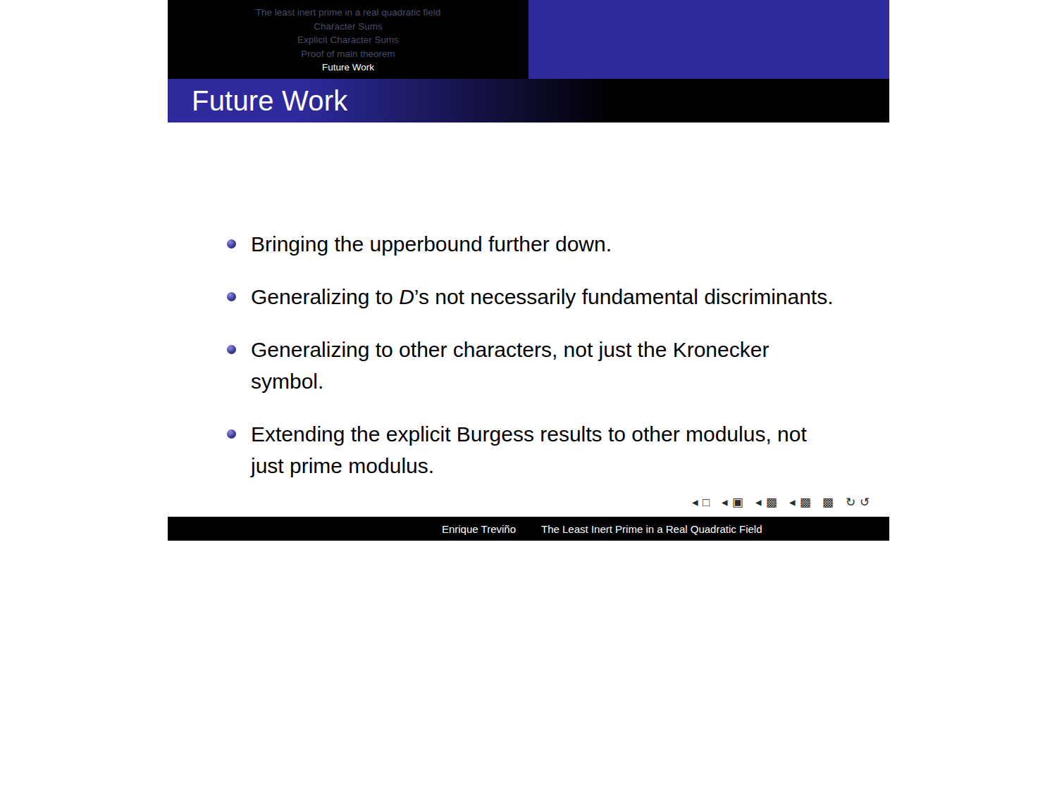The least inert prime in a real quadratic field Character Sums Explicit Character Sums Proof of main theorem Future Work
Future Work
Bringing the upperbound further down.
Generalizing to D’s not necessarily fundamental discriminants.
Generalizing to other characters, not just the Kronecker symbol.
Extending the explicit Burgess results to other modulus, not just prime modulus.
◂□ ◂▣ ◂▩ ◂▩ ▩ ↻↺
Enrique Treviño
The Least Inert Prime in a Real Quadratic Field